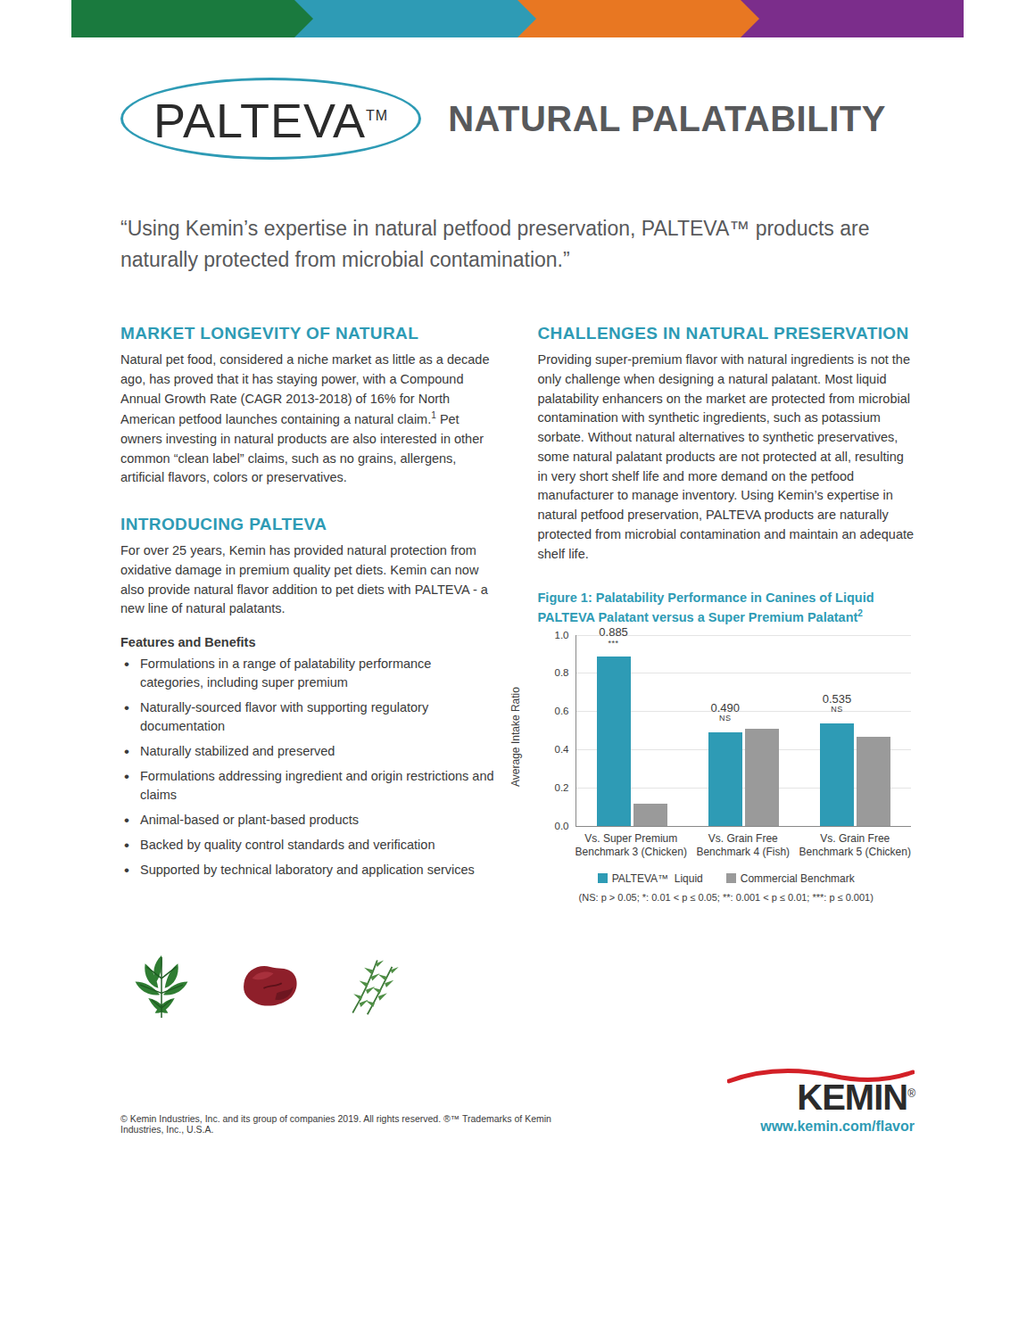PALTEVATM
NATURAL PALATABILITY
“Using Kemin’s expertise in natural petfood preservation, PALTEVA™ products are naturally protected from microbial contamination.”
Market Longevity of Natural
Natural pet food, considered a niche market as little as a decade ago, has proved that it has staying power, with a Compound Annual Growth Rate (CAGR 2013-2018) of 16% for North American petfood launches containing a natural claim.1 Pet owners investing in natural products are also interested in other common “clean label” claims, such as no grains, allergens, artificial flavors, colors or preservatives.
Introducing Palteva
For over 25 years, Kemin has provided natural protection from oxidative damage in premium quality pet diets. Kemin can now also provide natural flavor addition to pet diets with PALTEVA - a new line of natural palatants.
Features and Benefits
Formulations in a range of palatability performance categories, including super premium
Naturally-sourced flavor with supporting regulatory documentation
Naturally stabilized and preserved
Formulations addressing ingredient and origin restrictions and claims
Animal-based or plant-based products
Backed by quality control standards and verification
Supported by technical laboratory and application services
Challenges in Natural Preservation
Providing super-premium flavor with natural ingredients is not the only challenge when designing a natural palatant. Most liquid palatability enhancers on the market are protected from microbial contamination with synthetic ingredients, such as potassium sorbate. Without natural alternatives to synthetic preservatives, some natural palatant products are not protected at all, resulting in very short shelf life and more demand on the petfood manufacturer to manage inventory. Using Kemin’s expertise in natural petfood preservation, PALTEVA products are naturally protected from microbial contamination and maintain an adequate shelf life.
Figure 1: Palatability Performance in Canines of Liquid PALTEVA Palatant versus a Super Premium Palatant2
Average Intake Ratio
1.0 0.8 0.6 0.4 0.2 0.0
0.885***
0.490NS
0.535NS
Vs. Super Premium
Benchmark 3 (Chicken)
Vs. Grain Free
Benchmark 4 (Fish)
Vs. Grain Free
Benchmark 5 (Chicken)
PALTEVA™ Liquid Commercial Benchmark
(NS: p > 0.05; *: 0.01 < p ≤ 0.05; **: 0.001 < p ≤ 0.01; ***: p ≤ 0.001)
© Kemin Industries, Inc. and its group of companies 2019. All rights reserved. ®™ Trademarks of Kemin Industries, Inc., U.S.A.
KEMIN®
www.kemin.com/flavor